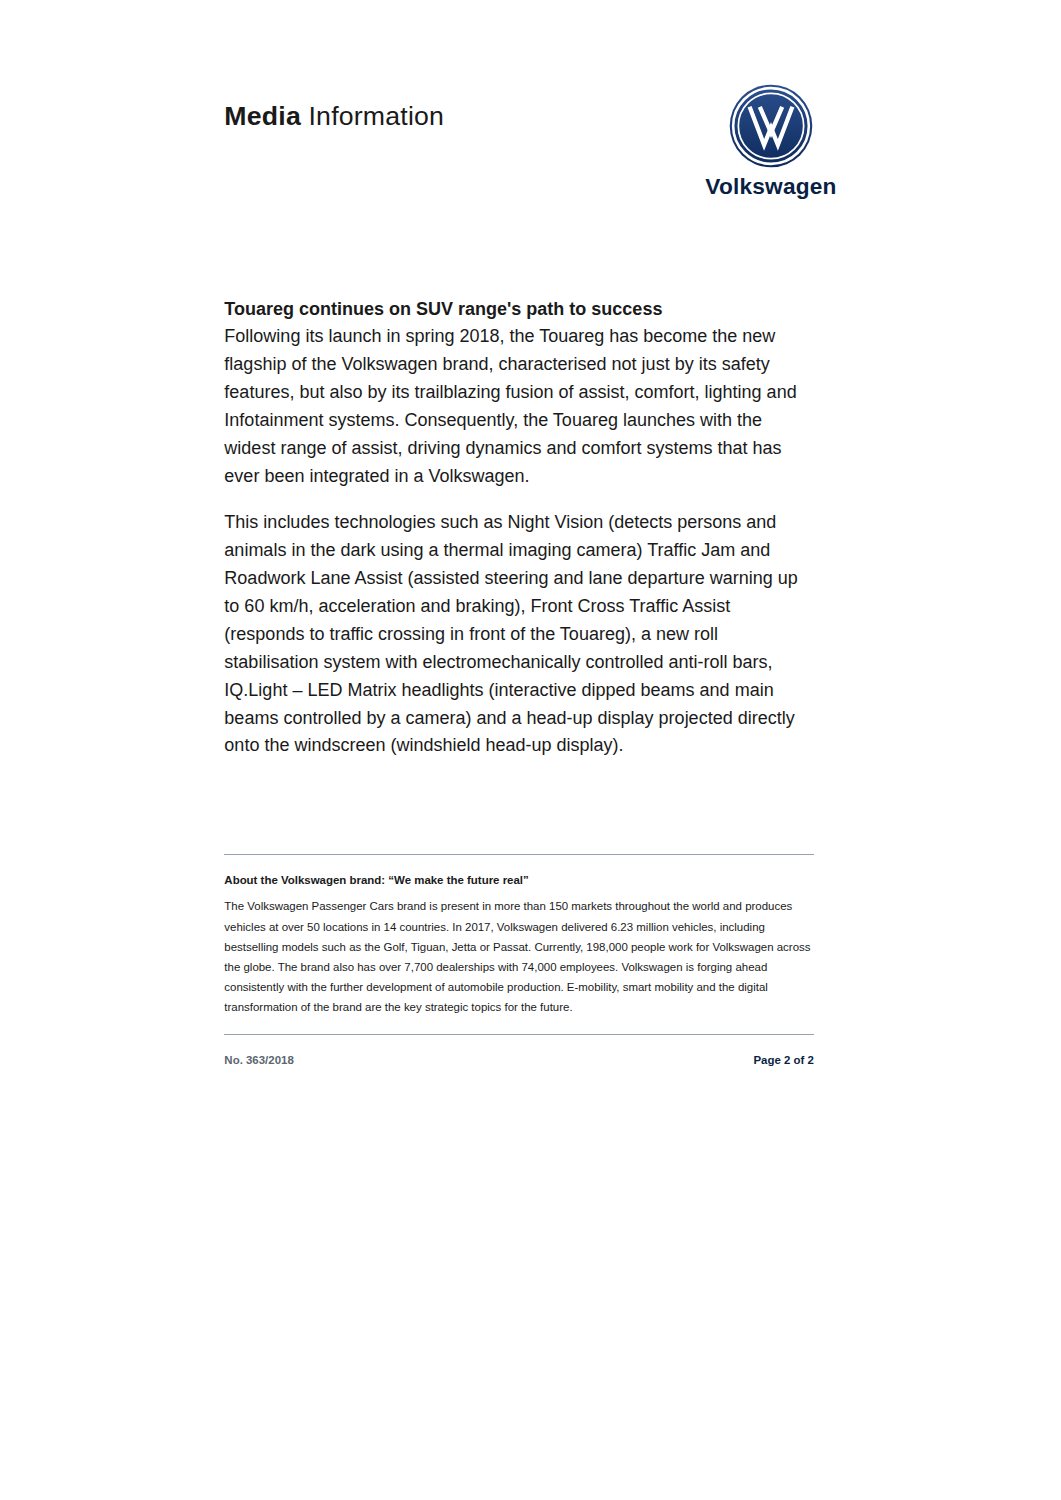Media Information
Volkswagen
Touareg continues on SUV range's path to success
Following its launch in spring 2018, the Touareg has become the new flagship of the Volkswagen brand, characterised not just by its safety features, but also by its trailblazing fusion of assist, comfort, lighting and Infotainment systems. Consequently, the Touareg launches with the widest range of assist, driving dynamics and comfort systems that has ever been integrated in a Volkswagen.
This includes technologies such as Night Vision (detects persons and animals in the dark using a thermal imaging camera) Traffic Jam and Roadwork Lane Assist (assisted steering and lane departure warning up to 60 km/h, acceleration and braking), Front Cross Traffic Assist (responds to traffic crossing in front of the Touareg), a new roll stabilisation system with electromechanically controlled anti-roll bars, IQ.Light – LED Matrix headlights (interactive dipped beams and main beams controlled by a camera) and a head-up display projected directly onto the windscreen (windshield head-up display).
About the Volkswagen brand: “We make the future real”
The Volkswagen Passenger Cars brand is present in more than 150 markets throughout the world and produces vehicles at over 50 locations in 14 countries. In 2017, Volkswagen delivered 6.23 million vehicles, including bestselling models such as the Golf, Tiguan, Jetta or Passat. Currently, 198,000 people work for Volkswagen across the globe. The brand also has over 7,700 dealerships with 74,000 employees. Volkswagen is forging ahead consistently with the further development of automobile production. E-mobility, smart mobility and the digital transformation of the brand are the key strategic topics for the future.
No. 363/2018 Page 2 of 2